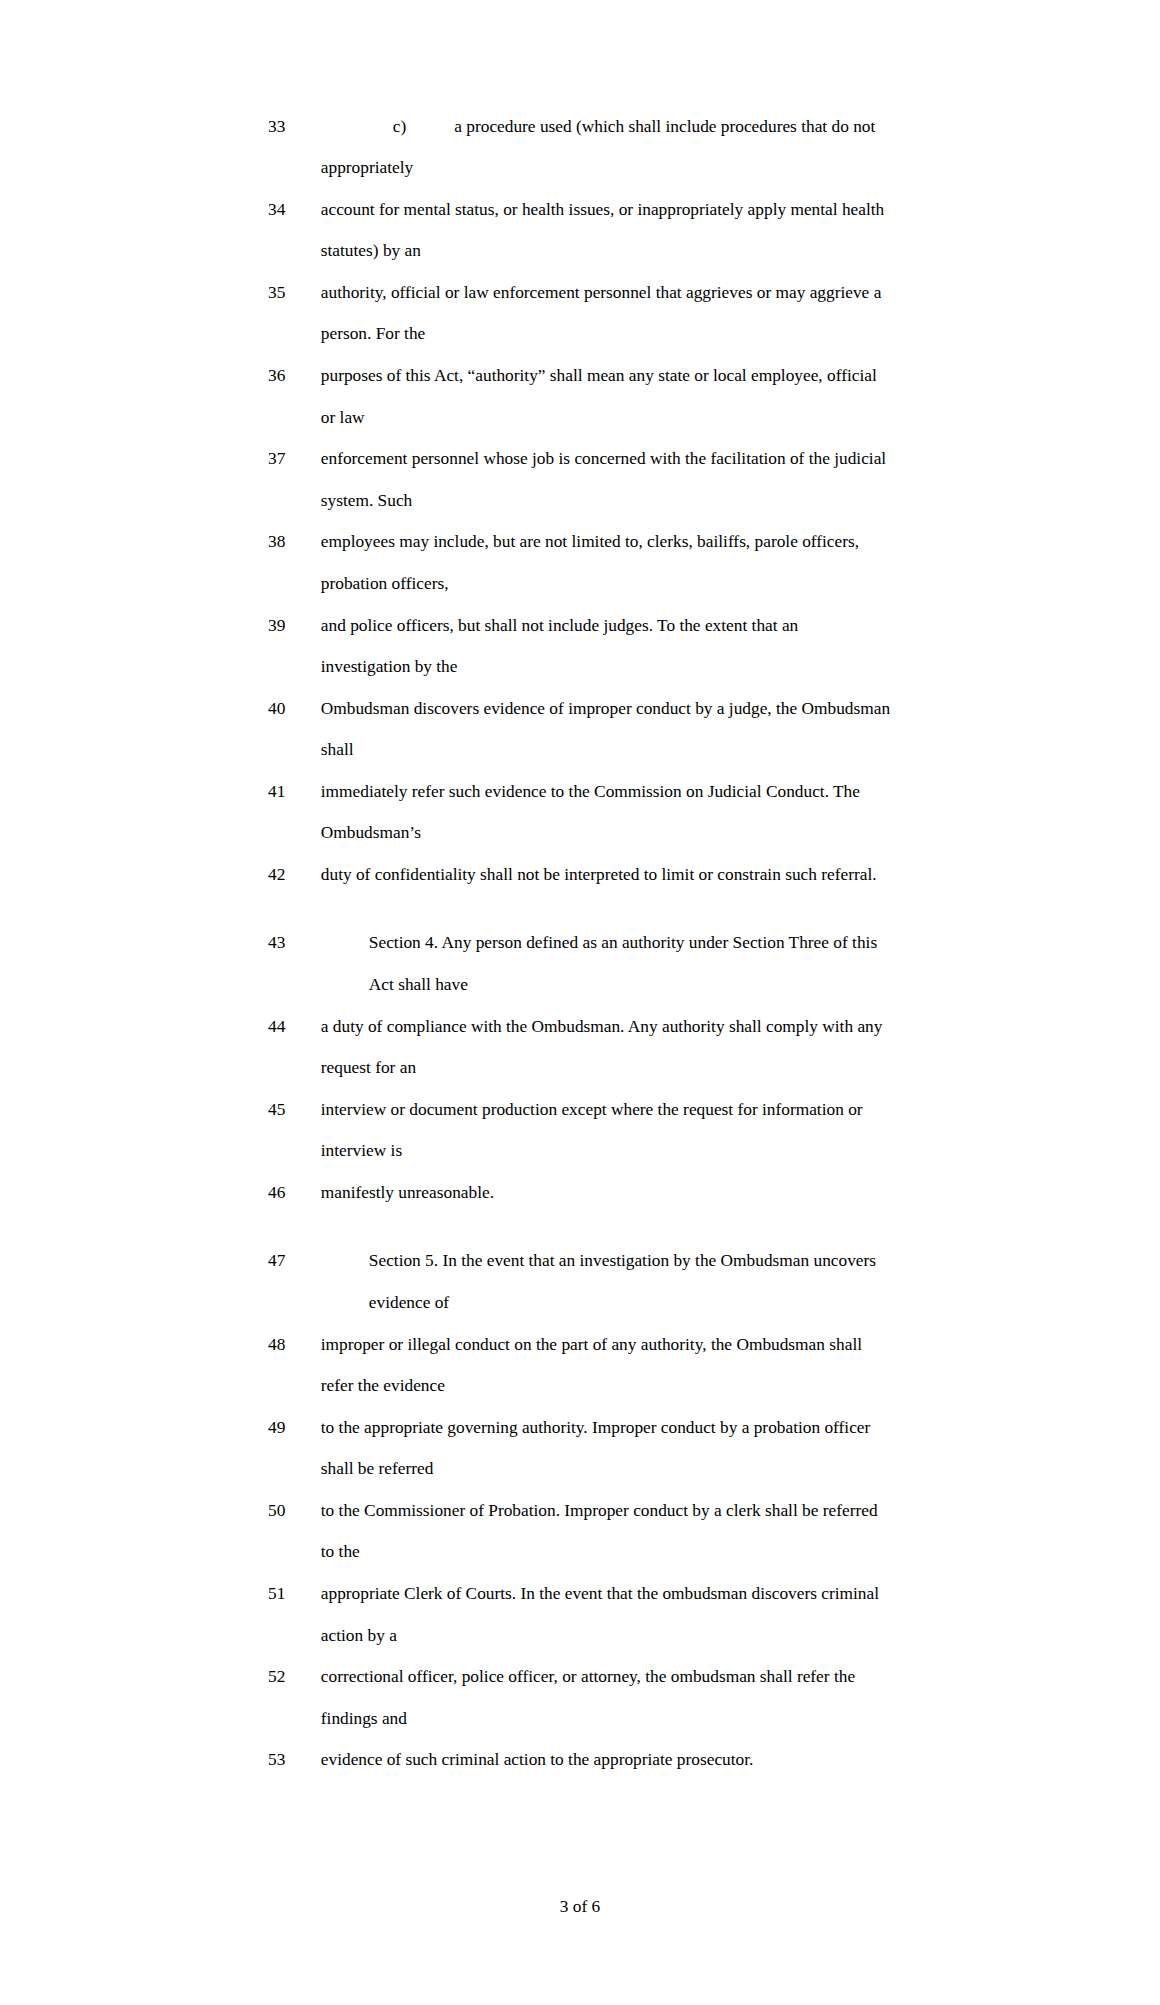| 33 | c) a procedure used (which shall include procedures that do not appropriately |
| 34 | account for mental status, or health issues, or inappropriately apply mental health statutes) by an |
| 35 | authority, official or law enforcement personnel that aggrieves or may aggrieve a person. For the |
| 36 | purposes of this Act, “authority” shall mean any state or local employee, official or law |
| 37 | enforcement personnel whose job is concerned with the facilitation of the judicial system. Such |
| 38 | employees may include, but are not limited to, clerks, bailiffs, parole officers, probation officers, |
| 39 | and police officers, but shall not include judges. To the extent that an investigation by the |
| 40 | Ombudsman discovers evidence of improper conduct by a judge, the Ombudsman shall |
| 41 | immediately refer such evidence to the Commission on Judicial Conduct. The Ombudsman’s |
| 42 | duty of confidentiality shall not be interpreted to limit or constrain such referral. |
| 43 | Section 4. Any person defined as an authority under Section Three of this Act shall have |
| 44 | a duty of compliance with the Ombudsman. Any authority shall comply with any request for an |
| 45 | interview or document production except where the request for information or interview is |
| 46 | manifestly unreasonable. |
| 47 | Section 5. In the event that an investigation by the Ombudsman uncovers evidence of |
| 48 | improper or illegal conduct on the part of any authority, the Ombudsman shall refer the evidence |
| 49 | to the appropriate governing authority. Improper conduct by a probation officer shall be referred |
| 50 | to the Commissioner of Probation. Improper conduct by a clerk shall be referred to the |
| 51 | appropriate Clerk of Courts. In the event that the ombudsman discovers criminal action by a |
| 52 | correctional officer, police officer, or attorney, the ombudsman shall refer the findings and |
| 53 | evidence of such criminal action to the appropriate prosecutor. |
3 of 6